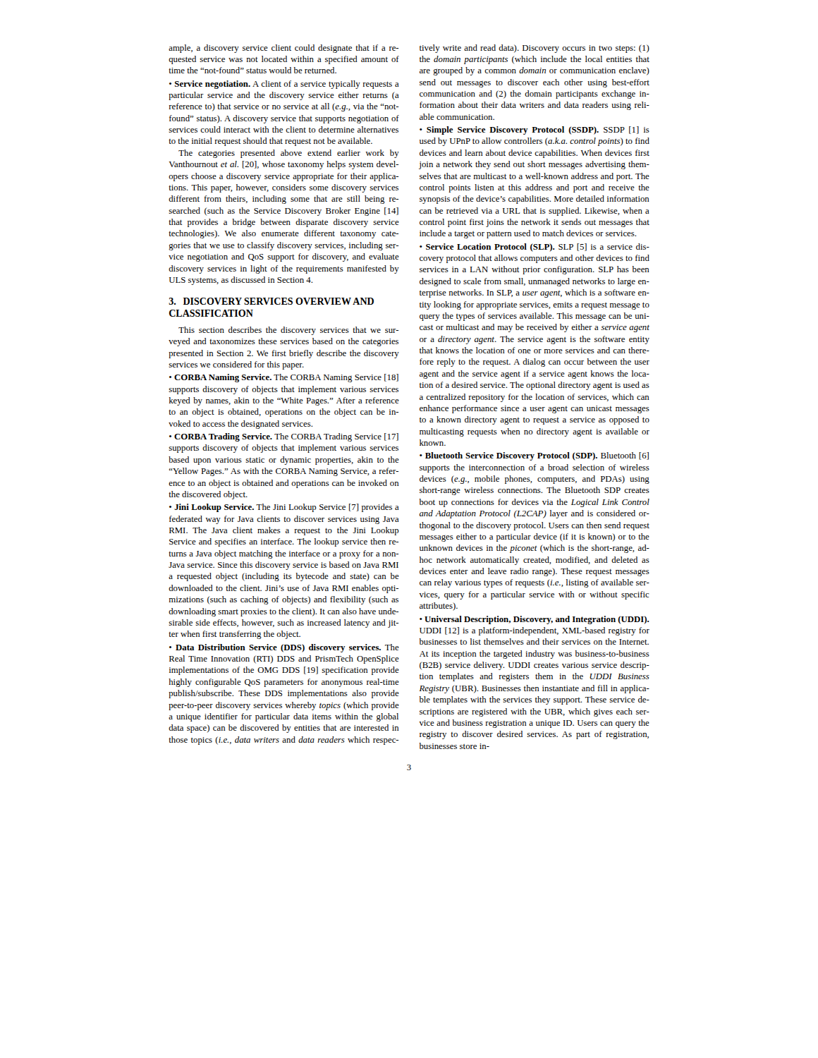ample, a discovery service client could designate that if a requested service was not located within a specified amount of time the “not-found” status would be returned.
Service negotiation. A client of a service typically requests a particular service and the discovery service either returns (a reference to) that service or no service at all (e.g., via the “not-found” status). A discovery service that supports negotiation of services could interact with the client to determine alternatives to the initial request should that request not be available.
The categories presented above extend earlier work by Vanthournout et al. [20], whose taxonomy helps system developers choose a discovery service appropriate for their applications. This paper, however, considers some discovery services different from theirs, including some that are still being researched (such as the Service Discovery Broker Engine [14] that provides a bridge between disparate discovery service technologies). We also enumerate different taxonomy categories that we use to classify discovery services, including service negotiation and QoS support for discovery, and evaluate discovery services in light of the requirements manifested by ULS systems, as discussed in Section 4.
3. DISCOVERY SERVICES OVERVIEW AND CLASSIFICATION
This section describes the discovery services that we surveyed and taxonomizes these services based on the categories presented in Section 2. We first briefly describe the discovery services we considered for this paper.
CORBA Naming Service. The CORBA Naming Service [18] supports discovery of objects that implement various services keyed by names, akin to the “White Pages.” After a reference to an object is obtained, operations on the object can be invoked to access the designated services.
CORBA Trading Service. The CORBA Trading Service [17] supports discovery of objects that implement various services based upon various static or dynamic properties, akin to the “Yellow Pages.” As with the CORBA Naming Service, a reference to an object is obtained and operations can be invoked on the discovered object.
Jini Lookup Service. The Jini Lookup Service [7] provides a federated way for Java clients to discover services using Java RMI. The Java client makes a request to the Jini Lookup Service and specifies an interface. The lookup service then returns a Java object matching the interface or a proxy for a non-Java service. Since this discovery service is based on Java RMI a requested object (including its bytecode and state) can be downloaded to the client. Jini’s use of Java RMI enables optimizations (such as caching of objects) and flexibility (such as downloading smart proxies to the client). It can also have undesirable side effects, however, such as increased latency and jitter when first transferring the object.
Data Distribution Service (DDS) discovery services. The Real Time Innovation (RTI) DDS and PrismTech OpenSplice implementations of the OMG DDS [19] specification provide highly configurable QoS parameters for anonymous real-time publish/subscribe. These DDS implementations also provide peer-to-peer discovery services whereby topics (which provide a unique identifier for particular data items within the global data space) can be discovered by entities that are interested in those topics (i.e., data writers and data readers which respectively write and read data). Discovery occurs in two steps: (1) the domain participants (which include the local entities that are grouped by a common domain or communication enclave) send out messages to discover each other using best-effort communication and (2) the domain participants exchange information about their data writers and data readers using reliable communication.
Simple Service Discovery Protocol (SSDP). SSDP [1] is used by UPnP to allow controllers (a.k.a. control points) to find devices and learn about device capabilities. When devices first join a network they send out short messages advertising themselves that are multicast to a well-known address and port. The control points listen at this address and port and receive the synopsis of the device’s capabilities. More detailed information can be retrieved via a URL that is supplied. Likewise, when a control point first joins the network it sends out messages that include a target or pattern used to match devices or services.
Service Location Protocol (SLP). SLP [5] is a service discovery protocol that allows computers and other devices to find services in a LAN without prior configuration. SLP has been designed to scale from small, unmanaged networks to large enterprise networks. In SLP, a user agent, which is a software entity looking for appropriate services, emits a request message to query the types of services available. This message can be unicast or multicast and may be received by either a service agent or a directory agent. The service agent is the software entity that knows the location of one or more services and can therefore reply to the request. A dialog can occur between the user agent and the service agent if a service agent knows the location of a desired service. The optional directory agent is used as a centralized repository for the location of services, which can enhance performance since a user agent can unicast messages to a known directory agent to request a service as opposed to multicasting requests when no directory agent is available or known.
Bluetooth Service Discovery Protocol (SDP). Bluetooth [6] supports the interconnection of a broad selection of wireless devices (e.g., mobile phones, computers, and PDAs) using short-range wireless connections. The Bluetooth SDP creates boot up connections for devices via the Logical Link Control and Adaptation Protocol (L2CAP) layer and is considered orthogonal to the discovery protocol. Users can then send request messages either to a particular device (if it is known) or to the unknown devices in the piconet (which is the short-range, ad-hoc network automatically created, modified, and deleted as devices enter and leave radio range). These request messages can relay various types of requests (i.e., listing of available services, query for a particular service with or without specific attributes).
Universal Description, Discovery, and Integration (UDDI). UDDI [12] is a platform-independent, XML-based registry for businesses to list themselves and their services on the Internet. At its inception the targeted industry was business-to-business (B2B) service delivery. UDDI creates various service description templates and registers them in the UDDI Business Registry (UBR). Businesses then instantiate and fill in applicable templates with the services they support. These service descriptions are registered with the UBR, which gives each service and business registration a unique ID. Users can query the registry to discover desired services. As part of registration, businesses store in-
3